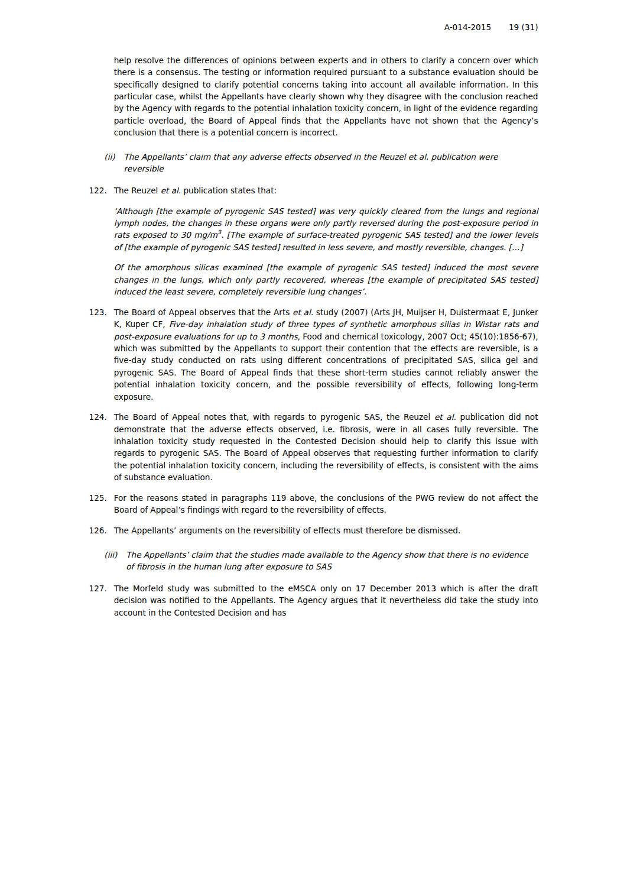A-014-201519 (31)
help resolve the differences of opinions between experts and in others to clarify a concern over which there is a consensus. The testing or information required pursuant to a substance evaluation should be specifically designed to clarify potential concerns taking into account all available information. In this particular case, whilst the Appellants have clearly shown why they disagree with the conclusion reached by the Agency with regards to the potential inhalation toxicity concern, in light of the evidence regarding particle overload, the Board of Appeal finds that the Appellants have not shown that the Agency’s conclusion that there is a potential concern is incorrect.
(ii)
The Appellants’ claim that any adverse effects observed in the Reuzel et al. publication were reversible
122.
The Reuzel et al. publication states that:
‘Although [the example of pyrogenic SAS tested] was very quickly cleared from the lungs and regional lymph nodes, the changes in these organs were only partly reversed during the post-exposure period in rats exposed to 30 mg/m3. [The example of surface-treated pyrogenic SAS tested] and the lower levels of [the example of pyrogenic SAS tested] resulted in less severe, and mostly reversible, changes. […]
Of the amorphous silicas examined [the example of pyrogenic SAS tested] induced the most severe changes in the lungs, which only partly recovered, whereas [the example of precipitated SAS tested] induced the least severe, completely reversible lung changes’.
123.
The Board of Appeal observes that the Arts et al. study (2007) (Arts JH, Muijser H, Duistermaat E, Junker K, Kuper CF, Five-day inhalation study of three types of synthetic amorphous silias in Wistar rats and post-exposure evaluations for up to 3 months, Food and chemical toxicology, 2007 Oct; 45(10):1856-67), which was submitted by the Appellants to support their contention that the effects are reversible, is a five-day study conducted on rats using different concentrations of precipitated SAS, silica gel and pyrogenic SAS. The Board of Appeal finds that these short-term studies cannot reliably answer the potential inhalation toxicity concern, and the possible reversibility of effects, following long-term exposure.
124.
The Board of Appeal notes that, with regards to pyrogenic SAS, the Reuzel et al. publication did not demonstrate that the adverse effects observed, i.e. fibrosis, were in all cases fully reversible. The inhalation toxicity study requested in the Contested Decision should help to clarify this issue with regards to pyrogenic SAS. The Board of Appeal observes that requesting further information to clarify the potential inhalation toxicity concern, including the reversibility of effects, is consistent with the aims of substance evaluation.
125.
For the reasons stated in paragraphs 119 above, the conclusions of the PWG review do not affect the Board of Appeal’s findings with regard to the reversibility of effects.
126.
The Appellants’ arguments on the reversibility of effects must therefore be dismissed.
(iii)
The Appellants’ claim that the studies made available to the Agency show that there is no evidence of fibrosis in the human lung after exposure to SAS
127.
The Morfeld study was submitted to the eMSCA only on 17 December 2013 which is after the draft decision was notified to the Appellants. The Agency argues that it nevertheless did take the study into account in the Contested Decision and has